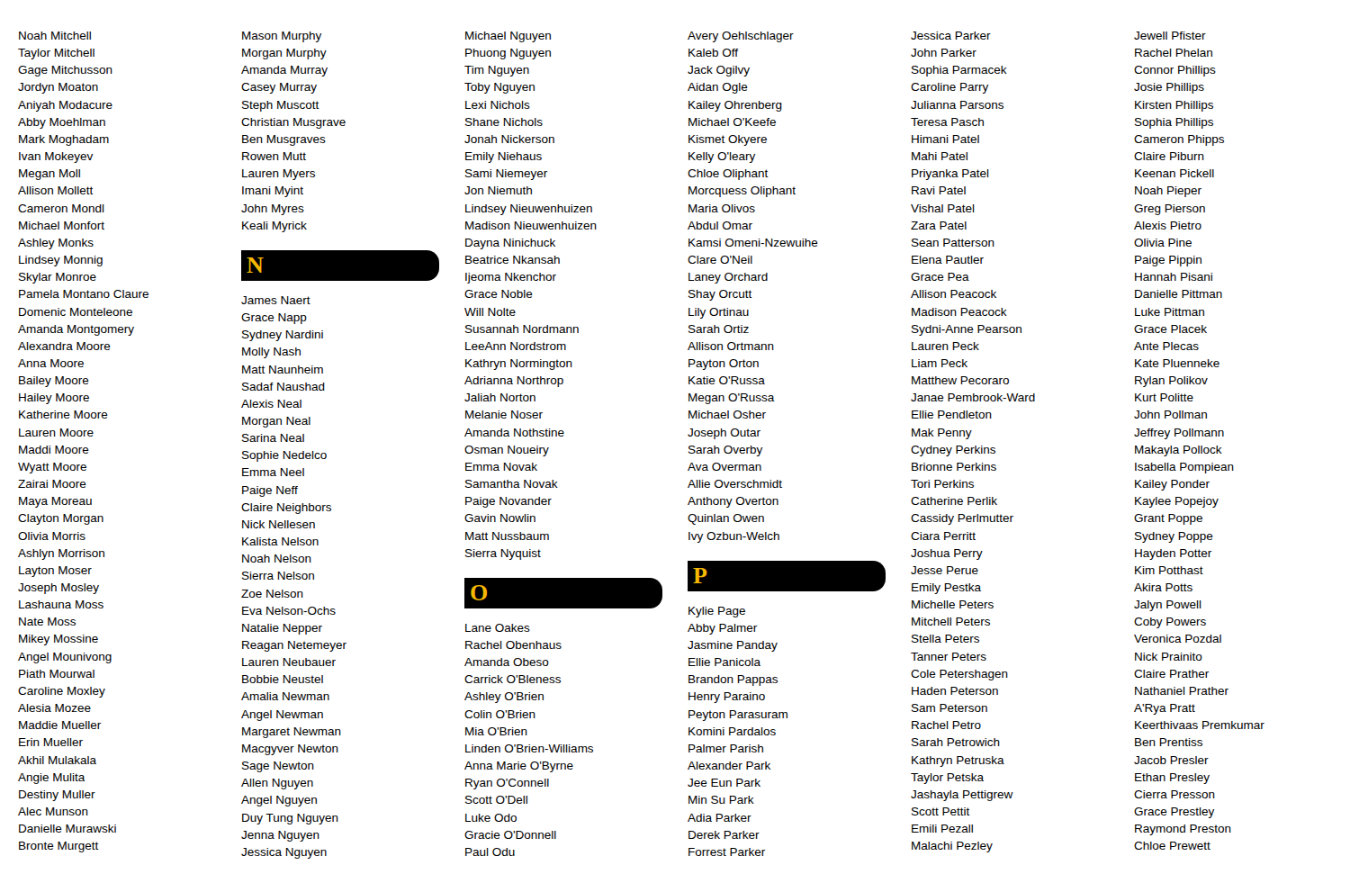Noah Mitchell
Taylor Mitchell
Gage Mitchusson
Jordyn Moaton
Aniyah Modacure
Abby Moehlman
Mark Moghadam
Ivan Mokeyev
Megan Moll
Allison Mollett
Cameron Mondl
Michael Monfort
Ashley Monks
Lindsey Monnig
Skylar Monroe
Pamela Montano Claure
Domenic Monteleone
Amanda Montgomery
Alexandra Moore
Anna Moore
Bailey Moore
Hailey Moore
Katherine Moore
Lauren Moore
Maddi Moore
Wyatt Moore
Zairai Moore
Maya Moreau
Clayton Morgan
Olivia Morris
Ashlyn Morrison
Layton Moser
Joseph Mosley
Lashauna Moss
Nate Moss
Mikey Mossine
Angel Mounivong
Piath Mourwal
Caroline Moxley
Alesia Mozee
Maddie Mueller
Erin Mueller
Akhil Mulakala
Angie Mulita
Destiny Muller
Alec Munson
Danielle Murawski
Bronte Murgett
Mason Murphy
Morgan Murphy
Amanda Murray
Casey Murray
Steph Muscott
Christian Musgrave
Ben Musgraves
Rowen Mutt
Lauren Myers
Imani Myint
John Myres
Keali Myrick
N
James Naert
Grace Napp
Sydney Nardini
Molly Nash
Matt Naunheim
Sadaf Naushad
Alexis Neal
Morgan Neal
Sarina Neal
Sophie Nedelco
Emma Neel
Paige Neff
Claire Neighbors
Nick Nellesen
Kalista Nelson
Noah Nelson
Sierra Nelson
Zoe Nelson
Eva Nelson-Ochs
Natalie Nepper
Reagan Netemeyer
Lauren Neubauer
Bobbie Neustel
Amalia Newman
Angel Newman
Margaret Newman
Macgyver Newton
Sage Newton
Allen Nguyen
Angel Nguyen
Duy Tung Nguyen
Jenna Nguyen
Jessica Nguyen
Michael Nguyen
Phuong Nguyen
Tim Nguyen
Toby Nguyen
Lexi Nichols
Shane Nichols
Jonah Nickerson
Emily Niehaus
Sami Niemeyer
Jon Niemuth
Lindsey Nieuwenhuizen
Madison Nieuwenhuizen
Dayna Ninichuck
Beatrice Nkansah
Ijeoma Nkenchor
Grace Noble
Will Nolte
Susannah Nordmann
LeeAnn Nordstrom
Kathryn Normington
Adrianna Northrop
Jaliah Norton
Melanie Noser
Amanda Nothstine
Osman Noueiry
Emma Novak
Samantha Novak
Paige Novander
Gavin Nowlin
Matt Nussbaum
Sierra Nyquist
O
Lane Oakes
Rachel Obenhaus
Amanda Obeso
Carrick O'Bleness
Ashley O'Brien
Colin O'Brien
Mia O'Brien
Linden O'Brien-Williams
Anna Marie O'Byrne
Ryan O'Connell
Scott O'Dell
Luke Odo
Gracie O'Donnell
Paul Odu
Avery Oehlschlager
Kaleb Off
Jack Ogilvy
Aidan Ogle
Kailey Ohrenberg
Michael O'Keefe
Kismet Okyere
Kelly O'leary
Chloe Oliphant
Morcquess Oliphant
Maria Olivos
Abdul Omar
Kamsi Omeni-Nzewuihe
Clare O'Neil
Laney Orchard
Shay Orcutt
Lily Ortinau
Sarah Ortiz
Allison Ortmann
Payton Orton
Katie O'Russa
Megan O'Russa
Michael Osher
Joseph Outar
Sarah Overby
Ava Overman
Allie Overschmidt
Anthony Overton
Quinlan Owen
Ivy Ozbun-Welch
P
Kylie Page
Abby Palmer
Jasmine Panday
Ellie Panicola
Brandon Pappas
Henry Paraino
Peyton Parasuram
Komini Pardalos
Palmer Parish
Alexander Park
Jee Eun Park
Min Su Park
Adia Parker
Derek Parker
Forrest Parker
Jessica Parker
John Parker
Sophia Parmacek
Caroline Parry
Julianna Parsons
Teresa Pasch
Himani Patel
Mahi Patel
Priyanka Patel
Ravi Patel
Vishal Patel
Zara Patel
Sean Patterson
Elena Pautler
Grace Pea
Allison Peacock
Madison Peacock
Sydni-Anne Pearson
Lauren Peck
Liam Peck
Matthew Pecoraro
Janae Pembrook-Ward
Ellie Pendleton
Mak Penny
Cydney Perkins
Brionne Perkins
Tori Perkins
Catherine Perlik
Cassidy Perlmutter
Ciara Perritt
Joshua Perry
Jesse Perue
Emily Pestka
Michelle Peters
Mitchell Peters
Stella Peters
Tanner Peters
Cole Petershagen
Haden Peterson
Sam Peterson
Rachel Petro
Sarah Petrowich
Kathryn Petruska
Taylor Petska
Jashayla Pettigrew
Scott Pettit
Emili Pezall
Malachi Pezley
Jewell Pfister
Rachel Phelan
Connor Phillips
Josie Phillips
Kirsten Phillips
Sophia Phillips
Cameron Phipps
Claire Piburn
Keenan Pickell
Noah Pieper
Greg Pierson
Alexis Pietro
Olivia Pine
Paige Pippin
Hannah Pisani
Danielle Pittman
Luke Pittman
Grace Placek
Ante Plecas
Kate Pluenneke
Rylan Polikov
Kurt Politte
John Pollman
Jeffrey Pollmann
Makayla Pollock
Isabella Pompiean
Kailey Ponder
Kaylee Popejoy
Grant Poppe
Sydney Poppe
Hayden Potter
Kim Potthast
Akira Potts
Jalyn Powell
Coby Powers
Veronica Pozdal
Nick Prainito
Claire Prather
Nathaniel Prather
A'Rya Pratt
Keerthivaas Premkumar
Ben Prentiss
Jacob Presler
Ethan Presley
Cierra Presson
Grace Prestley
Raymond Preston
Chloe Prewett